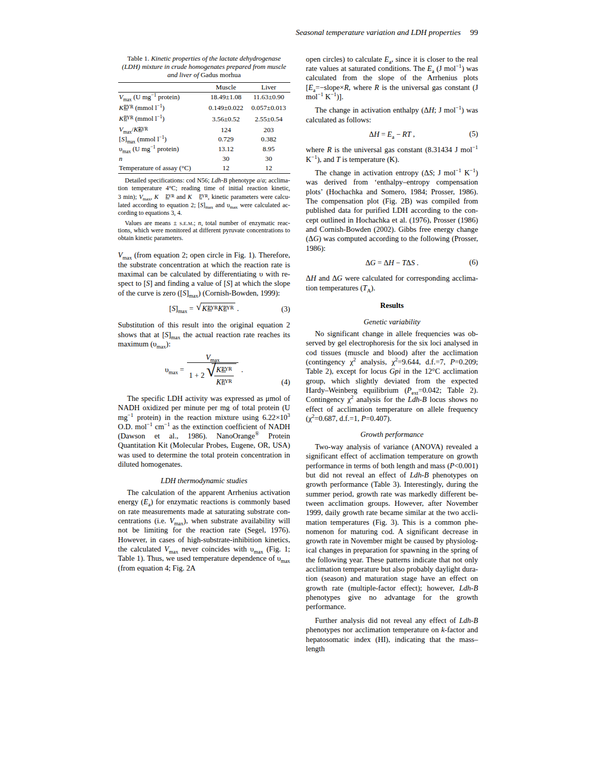Seasonal temperature variation and LDH properties 99
Table 1. Kinetic properties of the lactate dehydrogenase (LDH) mixture in crude homogenates prepared from muscle and liver of Gadus morhua
| | Muscle | Liver |
| --- | --- | --- |
| V max (U mg −1 protein) | 18.49±1.08 | 11.63±0.90 |
| K PYR m (mmol l −1 ) | 0.149±0.022 | 0.057±0.013 |
| K PYR si (mmol l −1 ) | 3.56±0.52 | 2.55±0.54 |
| V max / K PYR m | 124 | 203 |
| [ S ] max (mmol l −1 ) | 0.729 | 0.382 |
| υ max (U mg −1 protein) | 13.12 | 8.95 |
| n | 30 | 30 |
| Temperature of assay (°C) | 12 | 12 |
Detailed specifications: cod N56; Ldh-B phenotype a/a; acclimation temperature 4°C; reading time of initial reaction kinetic, 3 min); Vmax, KPYR m and KPYR si, kinetic parameters were calculated according to equation 2; [S]max and υmax were calculated according to equations 3, 4.
Values are means ± s.e.m.; n, total number of enzymatic reactions, which were monitored at different pyruvate concentrations to obtain kinetic parameters.
Vmax (from equation 2; open circle in Fig. 1). Therefore, the substrate concentration at which the reaction rate is maximal can be calculated by differentiating υ with respect to [S] and finding a value of [S] at which the slope of the curve is zero ([S]max) (Cornish-Bowden, 1999):
[S]max = KPYR m KPYR si .
(3)
Substitution of this result into the original equation 2 shows that at [S]max the actual reaction rate reaches its maximum (υmax):
υmax = Vmax 1 + 2 KPYR m KPYR si .
(4)
The specific LDH activity was expressed as μmol of NADH oxidized per minute per mg of total protein (U mg−1 protein) in the reaction mixture using 6.22×103 O.D. mol−1 cm−1 as the extinction coefficient of NADH (Dawson et al., 1986). NanoOrange® Protein Quantitation Kit (Molecular Probes, Eugene, OR, USA) was used to determine the total protein concentration in diluted homogenates.
LDH thermodynamic studies
The calculation of the apparent Arrhenius activation energy (Ea) for enzymatic reactions is commonly based on rate measurements made at saturating substrate concentrations (i.e. Vmax), when substrate availability will not be limiting for the reaction rate (Segel, 1976). However, in cases of high-substrate-inhibition kinetics, the calculated Vmax never coincides with υmax (Fig. 1; Table 1). Thus, we used temperature dependence of υmax (from equation 4; Fig. 2A
open circles) to calculate Ea, since it is closer to the real rate values at saturated conditions. The Ea (J mol−1) was calculated from the slope of the Arrhenius plots [Ea=−slope×R, where R is the universal gas constant (J mol−1 K−1)].
The change in activation enthalpy (ΔH; J mol−1) was calculated as follows:
ΔH = Ea − RT ,
(5)
where R is the universal gas constant (8.31434 J mol−1 K−1), and T is temperature (K).
The change in activation entropy (ΔS; J mol−1 K−1) was derived from ‘enthalpy–entropy compensation plots’ (Hochachka and Somero, 1984; Prosser, 1986). The compensation plot (Fig. 2B) was compiled from published data for purified LDH according to the concept outlined in Hochachka et al. (1976), Prosser (1986) and Cornish-Bowden (2002). Gibbs free energy change (ΔG) was computed according to the following (Prosser, 1986):
ΔG = ΔH − TΔS .
(6)
ΔH and ΔG were calculated for corresponding acclimation temperatures (TA).
Results
Genetic variability
No significant change in allele frequencies was observed by gel electrophoresis for the six loci analysed in cod tissues (muscle and blood) after the acclimation (contingency χ2 analysis, χ2=9.644, d.f.=7, P=0.209; Table 2), except for locus Gpi in the 12°C acclimation group, which slightly deviated from the expected Hardy–Weinberg equilibrium (Pext=0.042; Table 2). Contingency χ2 analysis for the Ldh-B locus shows no effect of acclimation temperature on allele frequency (χ2=0.687, d.f.=1, P=0.407).
Growth performance
Two-way analysis of variance (ANOVA) revealed a significant effect of acclimation temperature on growth performance in terms of both length and mass (P<0.001) but did not reveal an effect of Ldh-B phenotypes on growth performance (Table 3). Interestingly, during the summer period, growth rate was markedly different between acclimation groups. However, after November 1999, daily growth rate became similar at the two acclimation temperatures (Fig. 3). This is a common phenomenon for maturing cod. A significant decrease in growth rate in November might be caused by physiological changes in preparation for spawning in the spring of the following year. These patterns indicate that not only acclimation temperature but also probably daylight duration (season) and maturation stage have an effect on growth rate (multiple-factor effect); however, Ldh-B phenotypes give no advantage for the growth performance.
Further analysis did not reveal any effect of Ldh-B phenotypes nor acclimation temperature on k-factor and hepatosomatic index (HI), indicating that the mass–length